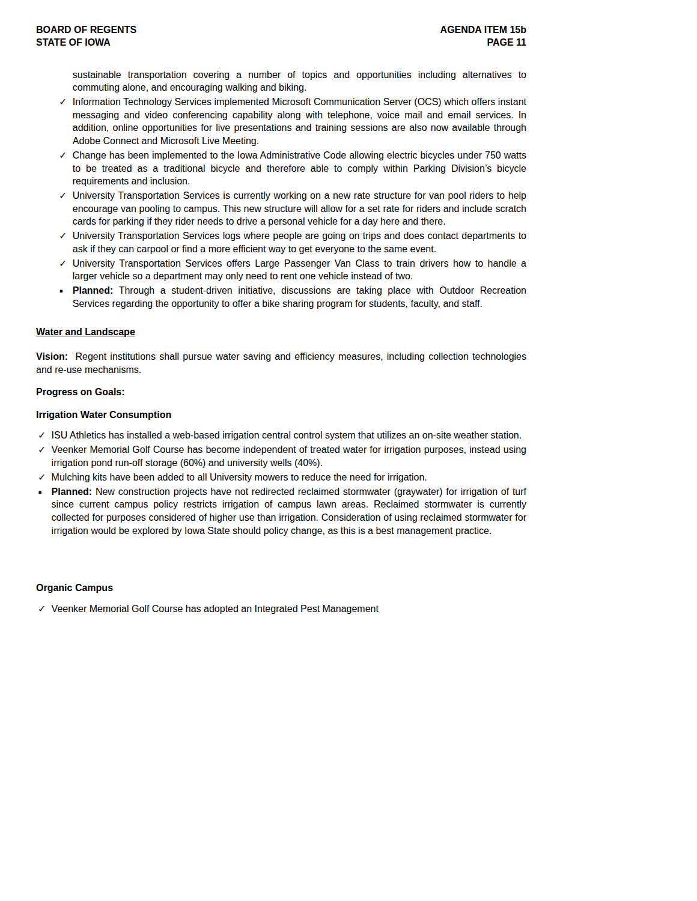BOARD OF REGENTS
STATE OF IOWA
AGENDA ITEM 15b
PAGE 11
sustainable transportation covering a number of topics and opportunities including alternatives to commuting alone, and encouraging walking and biking.
Information Technology Services implemented Microsoft Communication Server (OCS) which offers instant messaging and video conferencing capability along with telephone, voice mail and email services. In addition, online opportunities for live presentations and training sessions are also now available through Adobe Connect and Microsoft Live Meeting.
Change has been implemented to the Iowa Administrative Code allowing electric bicycles under 750 watts to be treated as a traditional bicycle and therefore able to comply within Parking Division’s bicycle requirements and inclusion.
University Transportation Services is currently working on a new rate structure for van pool riders to help encourage van pooling to campus. This new structure will allow for a set rate for riders and include scratch cards for parking if they rider needs to drive a personal vehicle for a day here and there.
University Transportation Services logs where people are going on trips and does contact departments to ask if they can carpool or find a more efficient way to get everyone to the same event.
University Transportation Services offers Large Passenger Van Class to train drivers how to handle a larger vehicle so a department may only need to rent one vehicle instead of two.
Planned: Through a student-driven initiative, discussions are taking place with Outdoor Recreation Services regarding the opportunity to offer a bike sharing program for students, faculty, and staff.
Water and Landscape
Vision: Regent institutions shall pursue water saving and efficiency measures, including collection technologies and re-use mechanisms.
Progress on Goals:
Irrigation Water Consumption
ISU Athletics has installed a web-based irrigation central control system that utilizes an on-site weather station.
Veenker Memorial Golf Course has become independent of treated water for irrigation purposes, instead using irrigation pond run-off storage (60%) and university wells (40%).
Mulching kits have been added to all University mowers to reduce the need for irrigation.
Planned: New construction projects have not redirected reclaimed stormwater (graywater) for irrigation of turf since current campus policy restricts irrigation of campus lawn areas. Reclaimed stormwater is currently collected for purposes considered of higher use than irrigation. Consideration of using reclaimed stormwater for irrigation would be explored by Iowa State should policy change, as this is a best management practice.
Organic Campus
Veenker Memorial Golf Course has adopted an Integrated Pest Management